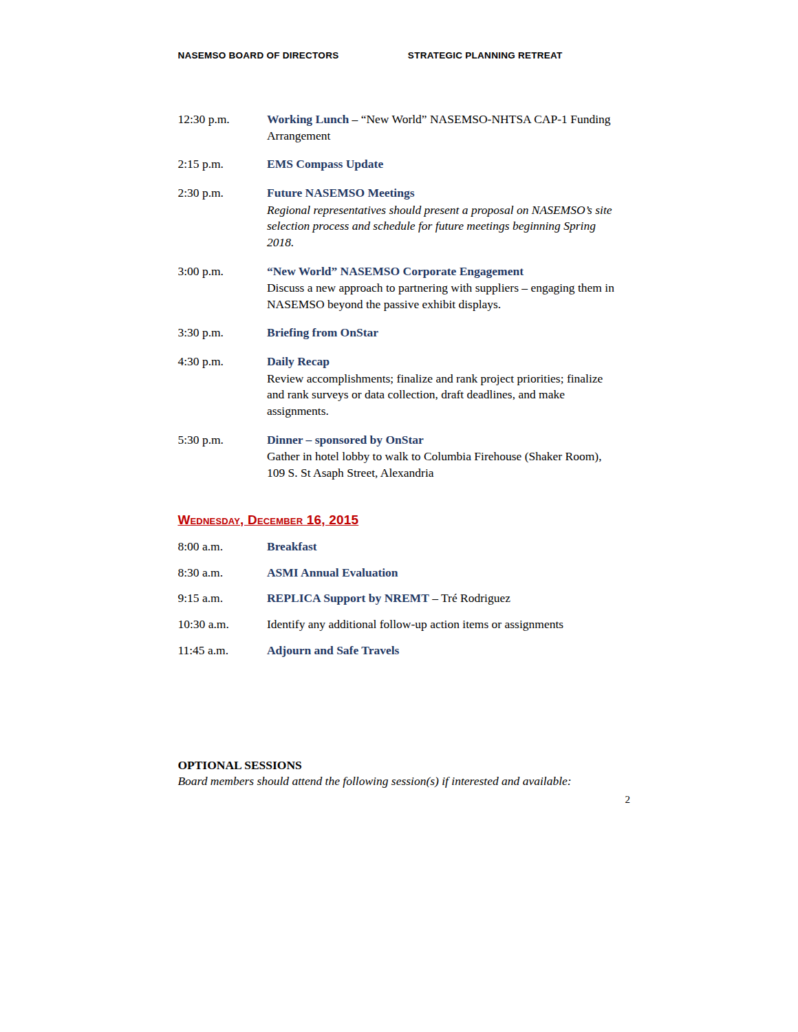NASEMSO Board of Directors
Strategic Planning Retreat
| 12:30 p.m. | Working Lunch – “New World” NASEMSO-NHTSA CAP-1 Funding Arrangement |
| 2:15 p.m. | EMS Compass Update |
| 2:30 p.m. | Future NASEMSO Meetings Regional representatives should present a proposal on NASEMSO’s site selection process and schedule for future meetings beginning Spring 2018. |
| 3:00 p.m. | “New World” NASEMSO Corporate Engagement Discuss a new approach to partnering with suppliers – engaging them in NASEMSO beyond the passive exhibit displays. |
| 3:30 p.m. | Briefing from OnStar |
| 4:30 p.m. | Daily Recap Review accomplishments; finalize and rank project priorities; finalize and rank surveys or data collection, draft deadlines, and make assignments. |
| 5:30 p.m. | Dinner – sponsored by OnStar Gather in hotel lobby to walk to Columbia Firehouse (Shaker Room), 109 S. St Asaph Street, Alexandria |
Wednesday, December 16, 2015
| 8:00 a.m. | Breakfast |
| 8:30 a.m. | ASMI Annual Evaluation |
| 9:15 a.m. | REPLICA Support by NREMT – Tré Rodriguez |
| 10:30 a.m. | Identify any additional follow-up action items or assignments |
| 11:45 a.m. | Adjourn and Safe Travels |
OPTIONAL SESSIONS
Board members should attend the following session(s) if interested and available:
2